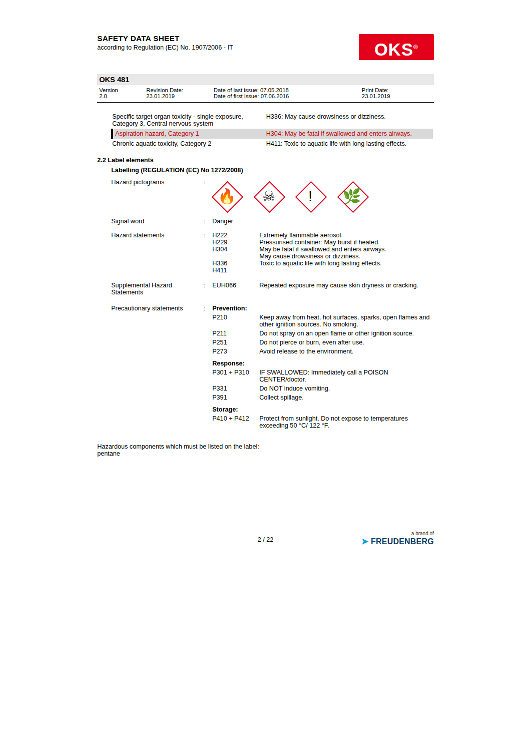SAFETY DATA SHEET
according to Regulation (EC) No. 1907/2006 - IT
OKS®
OKS 481
| Version 2.0 | Revision Date: 23.01.2019 | Date of last issue: 07.05.2018 Date of first issue: 07.06.2016 | Print Date: 23.01.2019 |
| Specific target organ toxicity - single exposure, Category 3, Central nervous system | H336: May cause drowsiness or dizziness. |
| Aspiration hazard, Category 1 | H304: May be fatal if swallowed and enters airways. |
| Chronic aquatic toxicity, Category 2 | H411: Toxic to aquatic life with long lasting effects. |
2.2 Label elements
Labelling (REGULATION (EC) No 1272/2008)
| Hazard pictograms | : | 🔥 ☠ ! 🌿 |
| Signal word | : | Danger |
| Hazard statements | : | H222 H229 H304 H336 H411 | Extremely flammable aerosol. Pressurised container: May burst if heated. May be fatal if swallowed and enters airways. May cause drowsiness or dizziness. Toxic to aquatic life with long lasting effects. |
| Supplemental Hazard Statements | : | EUH066 | Repeated exposure may cause skin dryness or cracking. |
| Precautionary statements | : | Prevention: | |
| | | P210 | Keep away from heat, hot surfaces, sparks, open flames and other ignition sources. No smoking. |
| | | P211 | Do not spray on an open flame or other ignition source. |
| | | P251 | Do not pierce or burn, even after use. |
| | | P273 | Avoid release to the environment. |
| | | Response: | |
| | | P301 + P310 | IF SWALLOWED: Immediately call a POISON CENTER/doctor. |
| | | P331 | Do NOT induce vomiting. |
| | | P391 | Collect spillage. |
| | | Storage: | |
| | | P410 + P412 | Protect from sunlight. Do not expose to temperatures exceeding 50 °C/ 122 °F. |
Hazardous components which must be listed on the label:
pentane
2 / 22
a brand of
➤ FREUDENBERG